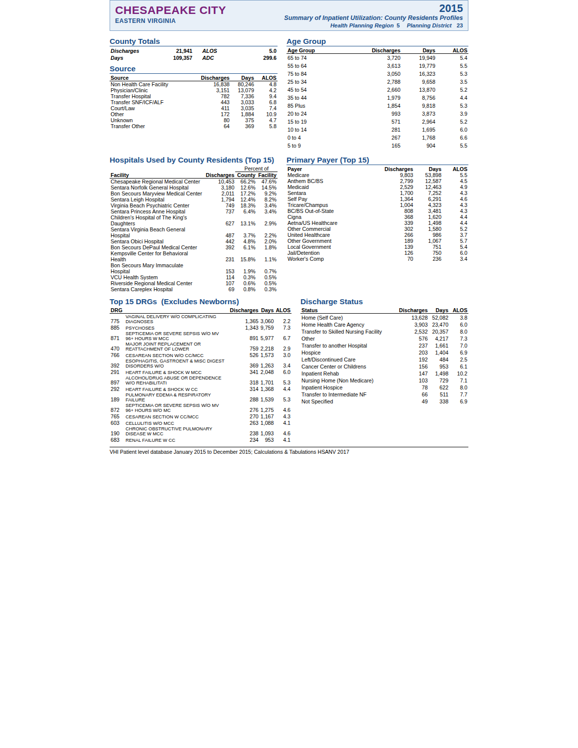CHESAPEAKE CITY
EASTERN VIRGINIA
2015
Summary of Inpatient Utilization: County Residents Profiles
Health Planning Region5 Planning District23
County Totals
| Discharges | 21,941 | ALOS | 5.0 |
| Days | 109,357 | ADC | 299.6 |
Source
| Source | Discharges | Days | ALOS |
| --- | --- | --- | --- |
| Non Health Care Facility | 16,838 | 80,246 | 4.8 |
| Physician/Clinic | 3,151 | 13,079 | 4.2 |
| Transfer Hospital | 782 | 7,336 | 9.4 |
| Transfer SNF/ICF/ALF | 443 | 3,033 | 6.8 |
| Court/Law | 411 | 3,035 | 7.4 |
| Other | 172 | 1,884 | 10.9 |
| Unknown | 80 | 375 | 4.7 |
| Transfer Other | 64 | 369 | 5.8 |
Age Group
| Age Group | Discharges | Days | ALOS |
| --- | --- | --- | --- |
| 65 to 74 | 3,720 | 19,949 | 5.4 |
| 55 to 64 | 3,613 | 19,779 | 5.5 |
| 75 to 84 | 3,050 | 16,323 | 5.3 |
| 25 to 34 | 2,788 | 9,658 | 3.5 |
| 45 to 54 | 2,660 | 13,870 | 5.2 |
| 35 to 44 | 1,979 | 8,756 | 4.4 |
| 85 Plus | 1,854 | 9,818 | 5.3 |
| 20 to 24 | 993 | 3,873 | 3.9 |
| 15 to 19 | 571 | 2,964 | 5.2 |
| 10 to 14 | 281 | 1,695 | 6.0 |
| 0 to 4 | 267 | 1,768 | 6.6 |
| 5 to 9 | 165 | 904 | 5.5 |
Hospitals Used by County Residents (Top 15)
| | | Percent of |
| --- | --- | --- |
| Facility | Discharges | County | Facility |
| Chesapeake Regional Medical Center | 10,453 | 66.2% | 47.6% |
| Sentara Norfolk General Hospital | 3,180 | 12.6% | 14.5% |
| Bon Secours Maryview Medical Center | 2,011 | 17.2% | 9.2% |
| Sentara Leigh Hospital | 1,794 | 12.4% | 8.2% |
| Virginia Beach Psychiatric Center | 749 | 18.3% | 3.4% |
| Sentara Princess Anne Hospital | 737 | 6.4% | 3.4% |
| Children's Hospital of The King's Daughters | 627 | 13.1% | 2.9% |
| Sentara Virginia Beach General Hospital | 487 | 3.7% | 2.2% |
| Sentara Obici Hospital | 442 | 4.8% | 2.0% |
| Bon Secours DePaul Medical Center | 392 | 6.1% | 1.8% |
| Kempsville Center for Behavioral Health | 231 | 15.8% | 1.1% |
| Bon Secours Mary Immaculate Hospital | 153 | 1.9% | 0.7% |
| VCU Health System | 114 | 0.3% | 0.5% |
| Riverside Regional Medical Center | 107 | 0.6% | 0.5% |
| Sentara Careplex Hospital | 69 | 0.8% | 0.3% |
Primary Payer (Top 15)
| Payer | Discharges | Days | ALOS |
| --- | --- | --- | --- |
| Medicare | 9,803 | 53,898 | 5.5 |
| Anthem BC/BS | 2,799 | 12,587 | 4.5 |
| Medicaid | 2,529 | 12,463 | 4.9 |
| Sentara | 1,700 | 7,252 | 4.3 |
| Self Pay | 1,364 | 6,291 | 4.6 |
| Tricare/Champus | 1,004 | 4,323 | 4.3 |
| BC/BS Out-of-State | 808 | 3,481 | 4.3 |
| Cigna | 368 | 1,620 | 4.4 |
| Aetna/US Healthcare | 339 | 1,498 | 4.4 |
| Other Commercial | 302 | 1,580 | 5.2 |
| United Healthcare | 266 | 986 | 3.7 |
| Other Government | 189 | 1,067 | 5.7 |
| Local Government | 139 | 751 | 5.4 |
| Jail/Detention | 126 | 750 | 6.0 |
| Worker's Comp | 70 | 236 | 3.4 |
Top 15 DRGs (Excludes Newborns)
| DRG | | Discharges | Days | ALOS |
| --- | --- | --- | --- | --- |
| 775 | VAGINAL DELIVERY W/O COMPLICATING DIAGNOSES | 1,365 | 3,060 | 2.2 |
| 885 | PSYCHOSES | 1,343 | 9,759 | 7.3 |
| 871 | SEPTICEMIA OR SEVERE SEPSIS W/O MV 96+ HOURS W MCC | 891 | 5,977 | 6.7 |
| 470 | MAJOR JOINT REPLACEMENT OR REATTACHMENT OF LOWER | 759 | 2,218 | 2.9 |
| 766 | CESAREAN SECTION W/O CC/MCC | 526 | 1,573 | 3.0 |
| 392 | ESOPHAGITIS, GASTROENT & MISC DIGEST DISORDERS W/O | 369 | 1,263 | 3.4 |
| 291 | HEART FAILURE & SHOCK W MCC | 341 | 2,048 | 6.0 |
| 897 | ALCOHOL/DRUG ABUSE OR DEPENDENCE W/O REHABILITATI | 318 | 1,701 | 5.3 |
| 292 | HEART FAILURE & SHOCK W CC | 314 | 1,368 | 4.4 |
| 189 | PULMONARY EDEMA & RESPIRATORY FAILURE | 288 | 1,539 | 5.3 |
| 872 | SEPTICEMIA OR SEVERE SEPSIS W/O MV 96+ HOURS W/O MC | 276 | 1,275 | 4.6 |
| 765 | CESAREAN SECTION W CC/MCC | 270 | 1,167 | 4.3 |
| 603 | CELLULITIS W/O MCC | 263 | 1,088 | 4.1 |
| 190 | CHRONIC OBSTRUCTIVE PULMONARY DISEASE W MCC | 238 | 1,093 | 4.6 |
| 683 | RENAL FAILURE W CC | 234 | 953 | 4.1 |
Discharge Status
| Status | Discharges | Days | ALOS |
| --- | --- | --- | --- |
| Home (Self Care) | 13,628 | 52,082 | 3.8 |
| Home Health Care Agency | 3,903 | 23,470 | 6.0 |
| Transfer to Skilled Nursing Facility | 2,532 | 20,357 | 8.0 |
| Other | 576 | 4,217 | 7.3 |
| Transfer to another Hospital | 237 | 1,661 | 7.0 |
| Hospice | 203 | 1,404 | 6.9 |
| Left/Discontinued Care | 192 | 484 | 2.5 |
| Cancer Center or Childrens | 156 | 953 | 6.1 |
| Inpatient Rehab | 147 | 1,498 | 10.2 |
| Nursing Home (Non Medicare) | 103 | 729 | 7.1 |
| Inpatient Hospice | 78 | 622 | 8.0 |
| Transfer to Intermediate NF | 66 | 511 | 7.7 |
| Not Specified | 49 | 338 | 6.9 |
VHI Patient level database January 2015 to December 2015; Calculations & Tabulations HSANV 2017